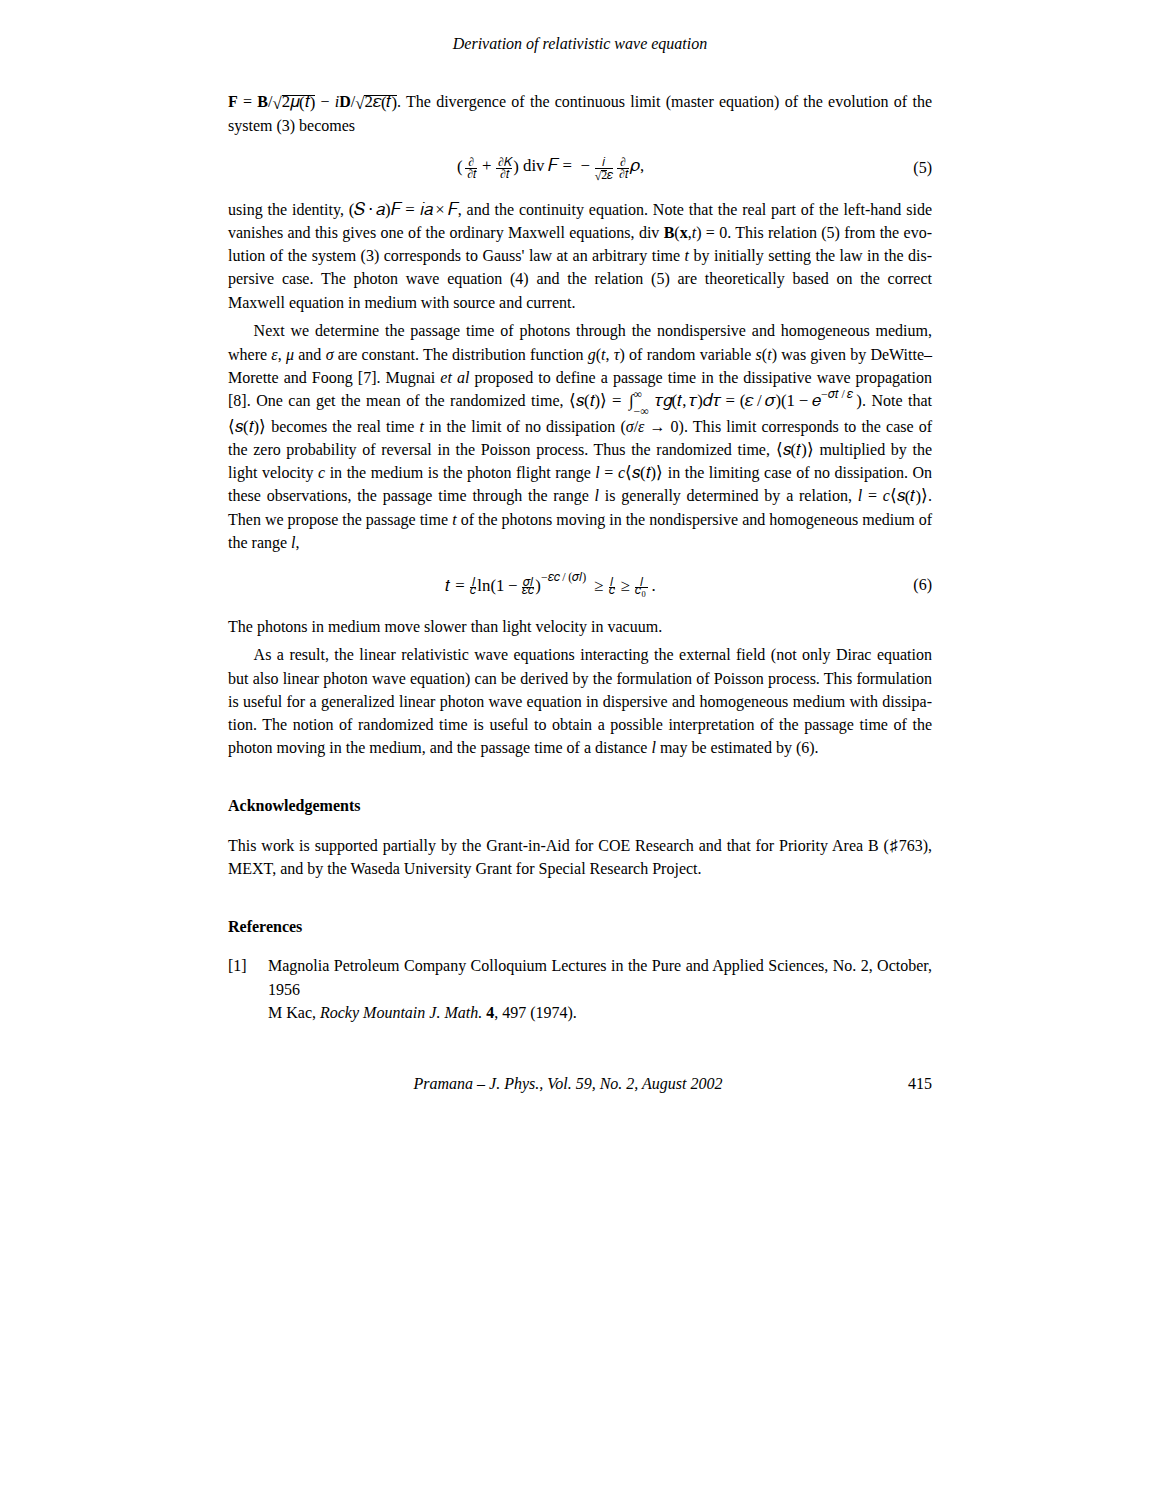Derivation of relativistic wave equation
F = B/2μ(t) − iD/2ε(t). The divergence of the continuous limit (master equation) of the evolution of the system (3) becomes
( ∂∂t + ∂K∂t ) div F = − i2ε ∂∂t ρ ,
(5)
using the identity, (S⋅a)F=ia×F, and the continuity equation. Note that the real part of the left-hand side vanishes and this gives one of the ordinary Maxwell equations, div B(x,t) = 0. This relation (5) from the evolution of the system (3) corresponds to Gauss' law at an arbitrary time t by initially setting the law in the dispersive case. The photon wave equation (4) and the relation (5) are theoretically based on the correct Maxwell equation in medium with source and current.
Next we determine the passage time of photons through the nondispersive and homogeneous medium, where ε, μ and σ are constant. The distribution function g(t, τ) of random variable s(t) was given by DeWitte–Morette and Foong [7]. Mugnai et al proposed to define a passage time in the dissipative wave propagation [8]. One can get the mean of the randomized time, ⟨s(t)⟩=∫−∞∞τg(t,τ)dτ=(ε/σ)(1−e−σt/ε). Note that ⟨s(t)⟩ becomes the real time t in the limit of no dissipation (σ/ε → 0). This limit corresponds to the case of the zero probability of reversal in the Poisson process. Thus the randomized time, ⟨s(t)⟩ multiplied by the light velocity c in the medium is the photon flight range l = c⟨s(t)⟩ in the limiting case of no dissipation. On these observations, the passage time through the range l is generally determined by a relation, l = c⟨s(t)⟩. Then we propose the passage time t of the photons moving in the nondispersive and homogeneous medium of the range l,
t = lc ln ( 1 − σlεc ) −εc/(σl) ≥ lc ≥ lc0 .
(6)
The photons in medium move slower than light velocity in vacuum.
As a result, the linear relativistic wave equations interacting the external field (not only Dirac equation but also linear photon wave equation) can be derived by the formulation of Poisson process. This formulation is useful for a generalized linear photon wave equation in dispersive and homogeneous medium with dissipation. The notion of randomized time is useful to obtain a possible interpretation of the passage time of the photon moving in the medium, and the passage time of a distance l may be estimated by (6).
Acknowledgements
This work is supported partially by the Grant-in-Aid for COE Research and that for Priority Area B (♯763), MEXT, and by the Waseda University Grant for Special Research Project.
References
[1]
Magnolia Petroleum Company Colloquium Lectures in the Pure and Applied Sciences, No. 2, October, 1956
M Kac, Rocky Mountain J. Math. 4, 497 (1974).
Pramana – J. Phys., Vol. 59, No. 2, August 2002
415